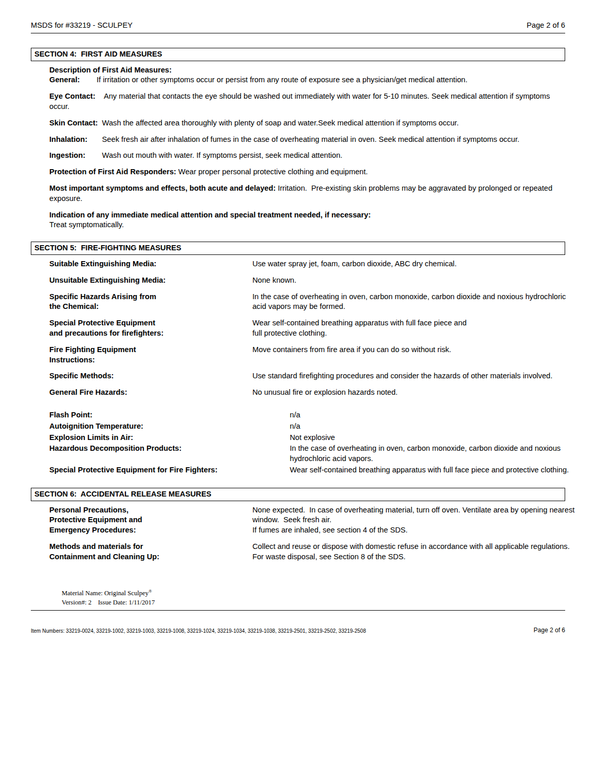MSDS for #33219 - SCULPEY
Page 2 of 6
SECTION 4: FIRST AID MEASURES
Description of First Aid Measures:
General: If irritation or other symptoms occur or persist from any route of exposure see a physician/get medical attention.
Eye Contact: Any material that contacts the eye should be washed out immediately with water for 5-10 minutes. Seek medical attention if symptoms occur.
Skin Contact: Wash the affected area thoroughly with plenty of soap and water.Seek medical attention if symptoms occur.
Inhalation: Seek fresh air after inhalation of fumes in the case of overheating material in oven. Seek medical attention if symptoms occur.
Ingestion: Wash out mouth with water. If symptoms persist, seek medical attention.
Protection of First Aid Responders: Wear proper personal protective clothing and equipment.
Most important symptoms and effects, both acute and delayed: Irritation. Pre-existing skin problems may be aggravated by prolonged or repeated exposure.
Indication of any immediate medical attention and special treatment needed, if necessary:
Treat symptomatically.
SECTION 5: FIRE-FIGHTING MEASURES
| Suitable Extinguishing Media: | Use water spray jet, foam, carbon dioxide, ABC dry chemical. |
| Unsuitable Extinguishing Media: | None known. |
| Specific Hazards Arising from the Chemical: | In the case of overheating in oven, carbon monoxide, carbon dioxide and noxious hydrochloric acid vapors may be formed. |
| Special Protective Equipment and precautions for firefighters: | Wear self-contained breathing apparatus with full face piece and full protective clothing. |
| Fire Fighting Equipment Instructions: | Move containers from fire area if you can do so without risk. |
| Specific Methods: | Use standard firefighting procedures and consider the hazards of other materials involved. |
| General Fire Hazards: | No unusual fire or explosion hazards noted. |
| Flash Point: | n/a |
| Autoignition Temperature: | n/a |
| Explosion Limits in Air: | Not explosive |
| Hazardous Decomposition Products: | In the case of overheating in oven, carbon monoxide, carbon dioxide and noxious hydrochloric acid vapors. |
| Special Protective Equipment for Fire Fighters: | Wear self-contained breathing apparatus with full face piece and protective clothing. |
SECTION 6: ACCIDENTAL RELEASE MEASURES
| Personal Precautions, Protective Equipment and Emergency Procedures: | None expected. In case of overheating material, turn off oven. Ventilate area by opening nearest window. Seek fresh air. If fumes are inhaled, see section 4 of the SDS. |
| Methods and materials for Containment and Cleaning Up: | Collect and reuse or dispose with domestic refuse in accordance with all applicable regulations. For waste disposal, see Section 8 of the SDS. |
Material Name: Original Sculpey®
Version#: 2 Issue Date: 1/11/2017
Item Numbers: 33219-0024, 33219-1002, 33219-1003, 33219-1008, 33219-1024, 33219-1034, 33219-1038, 33219-2501, 33219-2502, 33219-2508
Page 2 of 6